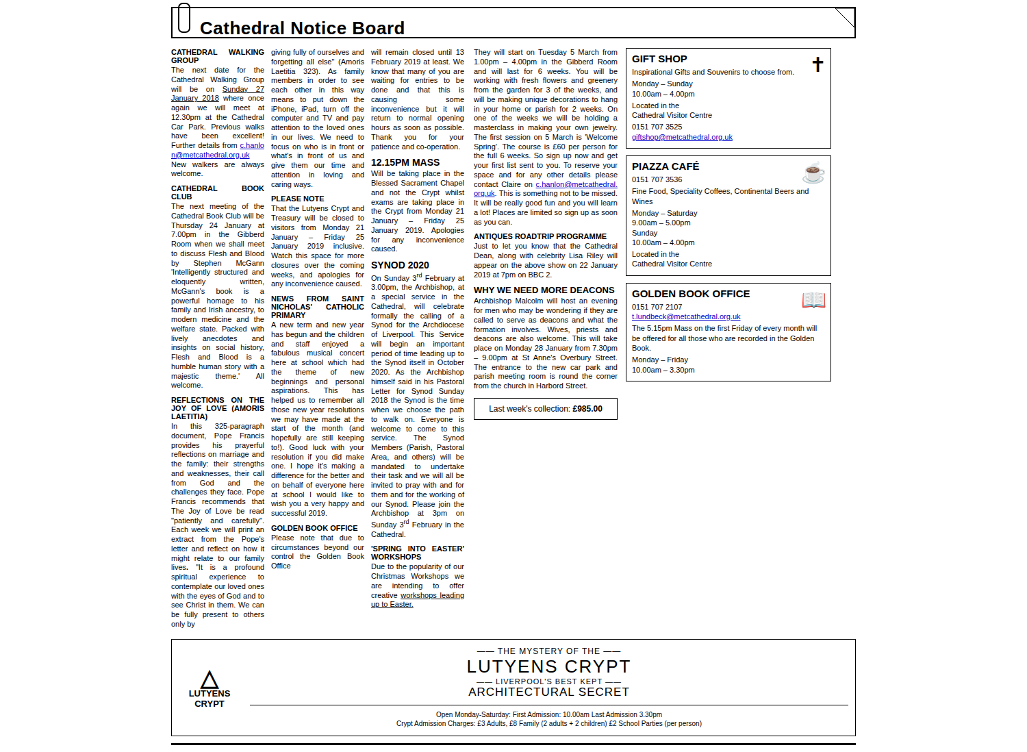Cathedral Notice Board
CATHEDRAL WALKING GROUP
The next date for the Cathedral Walking Group will be on Sunday 27 January 2018 where once again we will meet at 12.30pm at the Cathedral Car Park. Previous walks have been excellent! Further details from c.hanlon@metcathedral.org.uk New walkers are always welcome.
CATHEDRAL BOOK CLUB
The next meeting of the Cathedral Book Club will be Thursday 24 January at 7.00pm in the Gibberd Room when we shall meet to discuss Flesh and Blood by Stephen McGann 'Intelligently structured and eloquently written, McGann's book is a powerful homage to his family and Irish ancestry, to modern medicine and the welfare state. Packed with lively anecdotes and insights on social history, Flesh and Blood is a humble human story with a majestic theme.' All welcome.
REFLECTIONS ON THE JOY OF LOVE (Amoris Laetitia)
In this 325-paragraph document, Pope Francis provides his prayerful reflections on marriage and the family: their strengths and weaknesses, their call from God and the challenges they face. Pope Francis recommends that The Joy of Love be read "patiently and carefully". Each week we will print an extract from the Pope's letter and reflect on how it might relate to our family lives. "It is a profound spiritual experience to contemplate our loved ones with the eyes of God and to see Christ in them. We can be fully present to others only by
giving fully of ourselves and forgetting all else" (Amoris Laetitia 323). As family members in order to see each other in this way means to put down the iPhone, iPad, turn off the computer and TV and pay attention to the loved ones in our lives. We need to focus on who is in front or what's in front of us and give them our time and attention in loving and caring ways.
PLEASE NOTE
That the Lutyens Crypt and Treasury will be closed to visitors from Monday 21 January – Friday 25 January 2019 inclusive. Watch this space for more closures over the coming weeks, and apologies for any inconvenience caused.
NEWS FROM SAINT NICHOLAS' CATHOLIC PRIMARY
A new term and new year has begun and the children and staff enjoyed a fabulous musical concert here at school which had the theme of new beginnings and personal aspirations. This has helped us to remember all those new year resolutions we may have made at the start of the month (and hopefully are still keeping to!). Good luck with your resolution if you did make one. I hope it's making a difference for the better and on behalf of everyone here at school I would like to wish you a very happy and successful 2019.
GOLDEN BOOK OFFICE
Please note that due to circumstances beyond our control the Golden Book Office
will remain closed until 13 February 2019 at least. We know that many of you are waiting for entries to be done and that this is causing some inconvenience but it will return to normal opening hours as soon as possible. Thank you for your patience and co-operation.
12.15PM MASS
Will be taking place in the Blessed Sacrament Chapel and not the Crypt whilst exams are taking place in the Crypt from Monday 21 January – Friday 25 January 2019. Apologies for any inconvenience caused.
SYNOD 2020
On Sunday 3rd February at 3.00pm, the Archbishop, at a special service in the Cathedral, will celebrate formally the calling of a Synod for the Archdiocese of Liverpool. This Service will begin an important period of time leading up to the Synod itself in October 2020. As the Archbishop himself said in his Pastoral Letter for Synod Sunday 2018 the Synod is the time when we choose the path to walk on. Everyone is welcome to come to this service. The Synod Members (Parish, Pastoral Area, and others) will be mandated to undertake their task and we will all be invited to pray with and for them and for the working of our Synod. Please join the Archbishop at 3pm on Sunday 3rd February in the Cathedral.
'SPRING INTO EASTER' WORKSHOPS
Due to the popularity of our Christmas Workshops we are intending to offer creative workshops leading up to Easter.
They will start on Tuesday 5 March from 1.00pm – 4.00pm in the Gibberd Room and will last for 6 weeks. You will be working with fresh flowers and greenery from the garden for 3 of the weeks, and will be making unique decorations to hang in your home or parish for 2 weeks. On one of the weeks we will be holding a masterclass in making your own jewelry. The first session on 5 March is 'Welcome Spring'. The course is £60 per person for the full 6 weeks. So sign up now and get your first list sent to you. To reserve your space and for any other details please contact Claire on c.hanlon@metcathedral.org.uk. This is something not to be missed. It will be really good fun and you will learn a lot! Places are limited so sign up as soon as you can.
ANTIQUES ROADTRIP PROGRAMME
Just to let you know that the Cathedral Dean, along with celebrity Lisa Riley will appear on the above show on 22 January 2019 at 7pm on BBC 2.
WHY WE NEED MORE DEACONS
Archbishop Malcolm will host an evening for men who may be wondering if they are called to serve as deacons and what the formation involves. Wives, priests and deacons are also welcome. This will take place on Monday 28 January from 7.30pm – 9.00pm at St Anne's Overbury Street. The entrance to the new car park and parish meeting room is round the corner from the church in Harbord Street.
Last week's collection: £985.00
GIFT SHOP
Inspirational Gifts and Souvenirs to choose from.
Monday – Sunday
10.00am – 4.00pm
Located in the
Cathedral Visitor Centre
0151 707 3525
giftshop@metcathedral.org.uk
✝
PIAZZA CAFÉ
0151 707 3536
Fine Food, Speciality Coffees, Continental Beers and Wines
Monday – Saturday
9.00am – 5.00pm
Sunday
10.00am – 4.00pm
Located in the
Cathedral Visitor Centre
☕
GOLDEN BOOK OFFICE
0151 707 2107
t.lundbeck@metcathedral.org.uk
The 5.15pm Mass on the first Friday of every month will be offered for all those who are recorded in the Golden Book.
Monday – Friday
10.00am – 3.30pm
📖
△
LUTYENS
CRYPT
—— THE MYSTERY OF THE ——
LUTYENS CRYPT
—— LIVERPOOL'S BEST KEPT ——
ARCHITECTURAL SECRET
Open Monday-Saturday: First Admission: 10.00am Last Admission 3.30pm
Crypt Admission Charges: £3 Adults, £8 Family (2 adults + 2 children) £2 School Parties (per person)